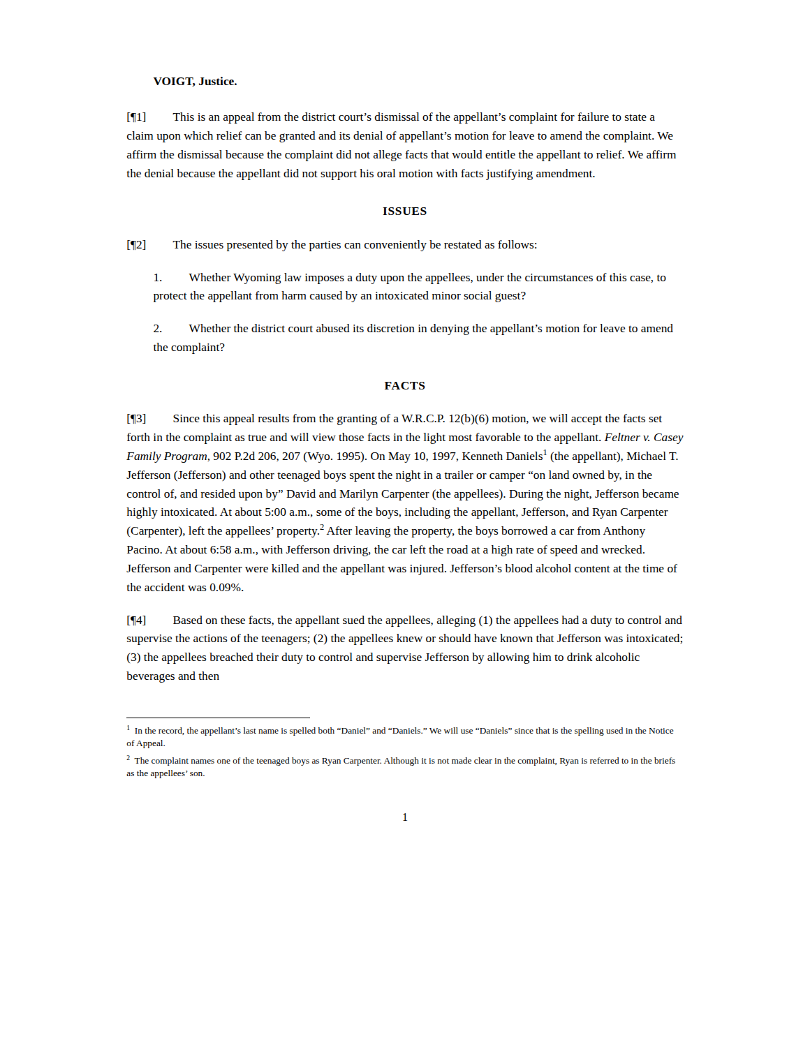VOIGT, Justice.
[¶1] This is an appeal from the district court’s dismissal of the appellant’s complaint for failure to state a claim upon which relief can be granted and its denial of appellant’s motion for leave to amend the complaint. We affirm the dismissal because the complaint did not allege facts that would entitle the appellant to relief. We affirm the denial because the appellant did not support his oral motion with facts justifying amendment.
ISSUES
[¶2] The issues presented by the parties can conveniently be restated as follows:
1. Whether Wyoming law imposes a duty upon the appellees, under the circumstances of this case, to protect the appellant from harm caused by an intoxicated minor social guest?
2. Whether the district court abused its discretion in denying the appellant’s motion for leave to amend the complaint?
FACTS
[¶3] Since this appeal results from the granting of a W.R.C.P. 12(b)(6) motion, we will accept the facts set forth in the complaint as true and will view those facts in the light most favorable to the appellant. Feltner v. Casey Family Program, 902 P.2d 206, 207 (Wyo. 1995). On May 10, 1997, Kenneth Daniels1 (the appellant), Michael T. Jefferson (Jefferson) and other teenaged boys spent the night in a trailer or camper “on land owned by, in the control of, and resided upon by” David and Marilyn Carpenter (the appellees). During the night, Jefferson became highly intoxicated. At about 5:00 a.m., some of the boys, including the appellant, Jefferson, and Ryan Carpenter (Carpenter), left the appellees’ property.2 After leaving the property, the boys borrowed a car from Anthony Pacino. At about 6:58 a.m., with Jefferson driving, the car left the road at a high rate of speed and wrecked. Jefferson and Carpenter were killed and the appellant was injured. Jefferson’s blood alcohol content at the time of the accident was 0.09%.
[¶4] Based on these facts, the appellant sued the appellees, alleging (1) the appellees had a duty to control and supervise the actions of the teenagers; (2) the appellees knew or should have known that Jefferson was intoxicated; (3) the appellees breached their duty to control and supervise Jefferson by allowing him to drink alcoholic beverages and then
1 In the record, the appellant’s last name is spelled both “Daniel” and “Daniels.” We will use “Daniels” since that is the spelling used in the Notice of Appeal.
2 The complaint names one of the teenaged boys as Ryan Carpenter. Although it is not made clear in the complaint, Ryan is referred to in the briefs as the appellees’ son.
1